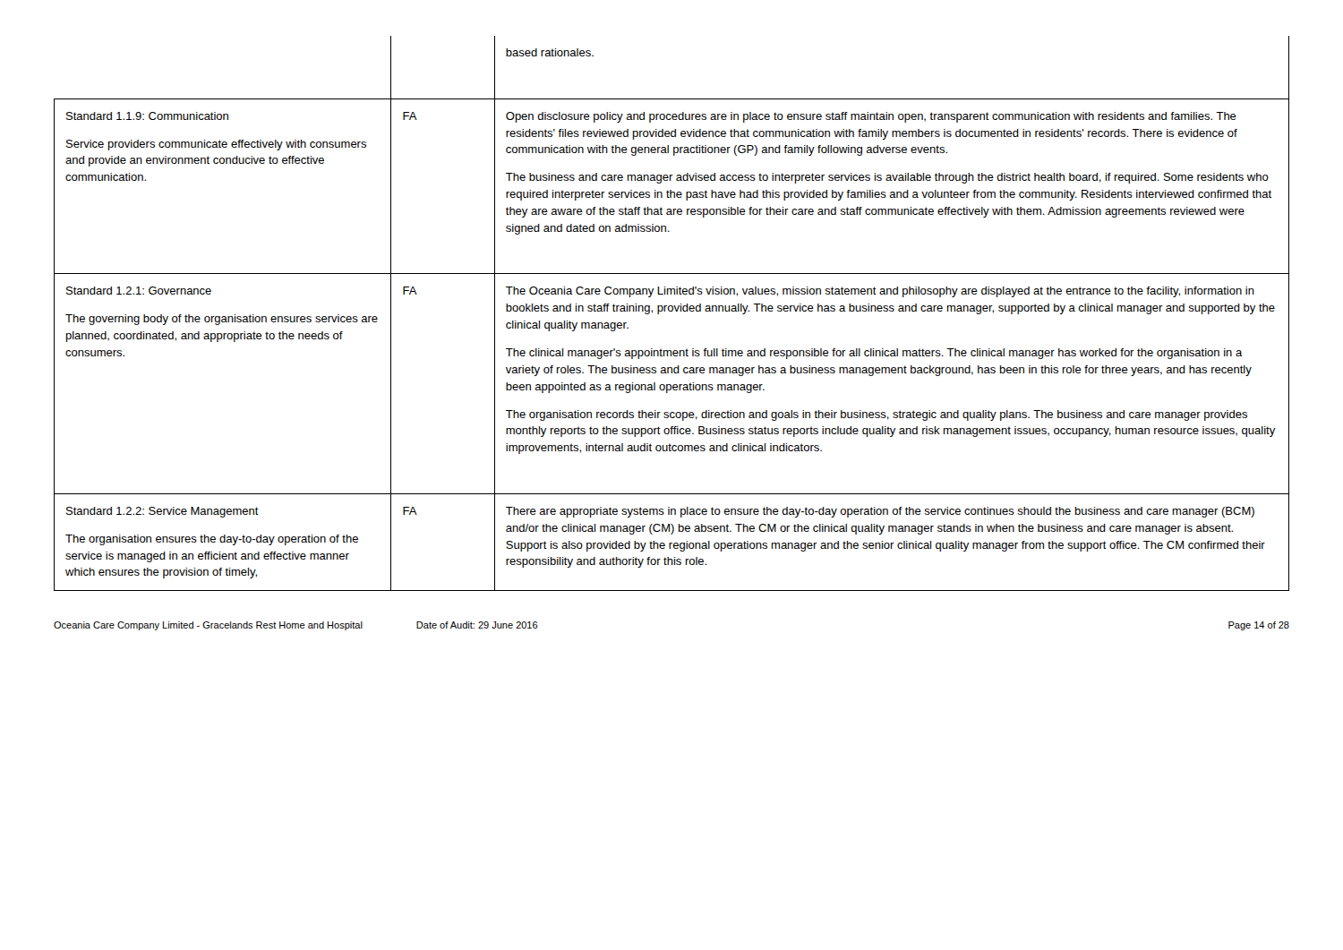| | | based rationales. |
| Standard 1.1.9: Communication Service providers communicate effectively with consumers and provide an environment conducive to effective communication. | FA | Open disclosure policy and procedures are in place to ensure staff maintain open, transparent communication with residents and families. The residents' files reviewed provided evidence that communication with family members is documented in residents' records. There is evidence of communication with the general practitioner (GP) and family following adverse events. The business and care manager advised access to interpreter services is available through the district health board, if required. Some residents who required interpreter services in the past have had this provided by families and a volunteer from the community. Residents interviewed confirmed that they are aware of the staff that are responsible for their care and staff communicate effectively with them. Admission agreements reviewed were signed and dated on admission. |
| Standard 1.2.1: Governance The governing body of the organisation ensures services are planned, coordinated, and appropriate to the needs of consumers. | FA | The Oceania Care Company Limited's vision, values, mission statement and philosophy are displayed at the entrance to the facility, information in booklets and in staff training, provided annually. The service has a business and care manager, supported by a clinical manager and supported by the clinical quality manager. The clinical manager's appointment is full time and responsible for all clinical matters. The clinical manager has worked for the organisation in a variety of roles. The business and care manager has a business management background, has been in this role for three years, and has recently been appointed as a regional operations manager. The organisation records their scope, direction and goals in their business, strategic and quality plans. The business and care manager provides monthly reports to the support office. Business status reports include quality and risk management issues, occupancy, human resource issues, quality improvements, internal audit outcomes and clinical indicators. |
| Standard 1.2.2: Service Management The organisation ensures the day-to-day operation of the service is managed in an efficient and effective manner which ensures the provision of timely, | FA | There are appropriate systems in place to ensure the day-to-day operation of the service continues should the business and care manager (BCM) and/or the clinical manager (CM) be absent. The CM or the clinical quality manager stands in when the business and care manager is absent. Support is also provided by the regional operations manager and the senior clinical quality manager from the support office. The CM confirmed their responsibility and authority for this role. |
Oceania Care Company Limited - Gracelands Rest Home and Hospital
Date of Audit: 29 June 2016
Page 14 of 28